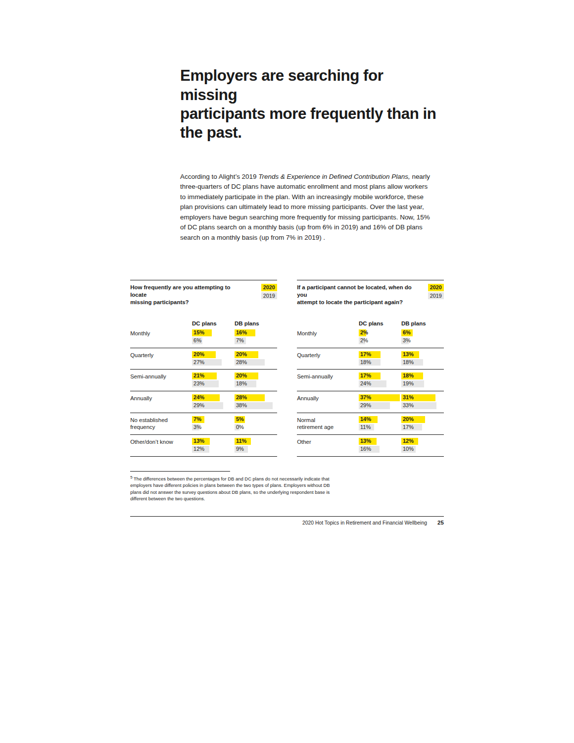Employers are searching for missing
participants more frequently than in the past.
According to Alight’s 2019 Trends & Experience in Defined Contribution Plans, nearly three-quarters of DC plans have automatic enrollment and most plans allow workers to immediately participate in the plan. With an increasingly mobile workforce, these plan provisions can ultimately lead to more missing participants. Over the last year, employers have begun searching more frequently for missing participants. Now, 15% of DC plans search on a monthly basis (up from 6% in 2019) and 16% of DB plans search on a monthly basis (up from 7% in 2019) .
How frequently are you attempting to locate
missing participants?
2020
2019
DC plans
DB plans
Monthly
15%
6%
16%
7%
Quarterly
20%
27%
20%
28%
Semi-annually
21%
23%
20%
18%
Annually
24%
29%
28%
38%
No established
frequency
7%
3%
5%
0%
Other/don’t know
13%
12%
11%
9%
If a participant cannot be located, when do you
attempt to locate the participant again?
2020
2019
DC plans
DB plans
Monthly
2%
2%
6%
3%
Quarterly
17%
18%
13%
18%
Semi-annually
17%
24%
18%
19%
Annually
37%
29%
31%
33%
Normal
retirement age
14%
11%
20%
17%
Other
13%
16%
12%
10%
5 The differences between the percentages for DB and DC plans do not necessarily indicate that employers have different policies in plans between the two types of plans. Employers without DB plans did not answer the survey questions about DB plans, so the underlying respondent base is different between the two questions.
2020 Hot Topics in Retirement and Financial Wellbeing
25